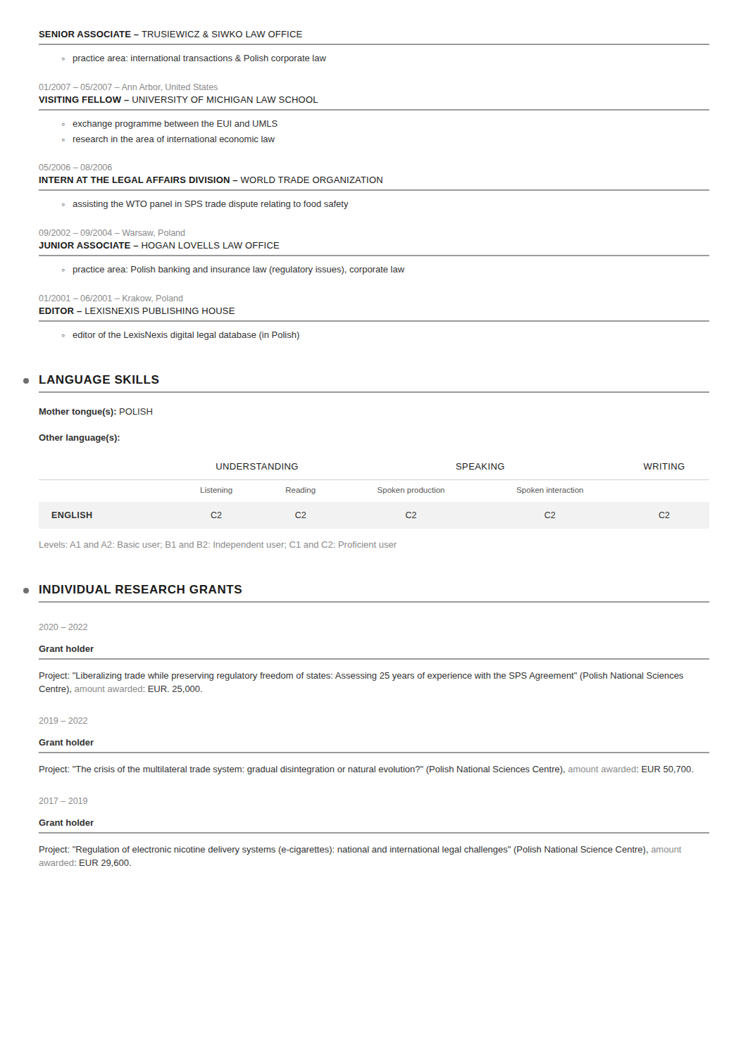SENIOR ASSOCIATE – TRUSIEWICZ & SIWKO LAW OFFICE
practice area: international transactions & Polish corporate law
01/2007 – 05/2007 – Ann Arbor, United States
VISITING FELLOW – UNIVERSITY OF MICHIGAN LAW SCHOOL
exchange programme between the EUI and UMLS
research in the area of international economic law
05/2006 – 08/2006
INTERN AT THE LEGAL AFFAIRS DIVISION – WORLD TRADE ORGANIZATION
assisting the WTO panel in SPS trade dispute relating to food safety
09/2002 – 09/2004 – Warsaw, Poland
JUNIOR ASSOCIATE – HOGAN LOVELLS LAW OFFICE
practice area: Polish banking and insurance law (regulatory issues), corporate law
01/2001 – 06/2001 – Krakow, Poland
EDITOR – LEXISNEXIS PUBLISHING HOUSE
editor of the LexisNexis digital legal database (in Polish)
LANGUAGE SKILLS
Mother tongue(s): POLISH
Other language(s):
| | UNDERSTANDING | SPEAKING | WRITING |
| --- | --- | --- | --- |
| | Listening | Reading | Spoken production | Spoken interaction | |
| ENGLISH | C2 | C2 | C2 | C2 | C2 |
Levels: A1 and A2: Basic user; B1 and B2: Independent user; C1 and C2: Proficient user
INDIVIDUAL RESEARCH GRANTS
2020 – 2022
Grant holder
Project: "Liberalizing trade while preserving regulatory freedom of states: Assessing 25 years of experience with the SPS Agreement" (Polish National Sciences Centre), amount awarded: EUR. 25,000.
2019 – 2022
Grant holder
Project: "The crisis of the multilateral trade system: gradual disintegration or natural evolution?" (Polish National Sciences Centre), amount awarded: EUR 50,700.
2017 – 2019
Grant holder
Project: "Regulation of electronic nicotine delivery systems (e-cigarettes): national and international legal challenges" (Polish National Science Centre), amount awarded: EUR 29,600.